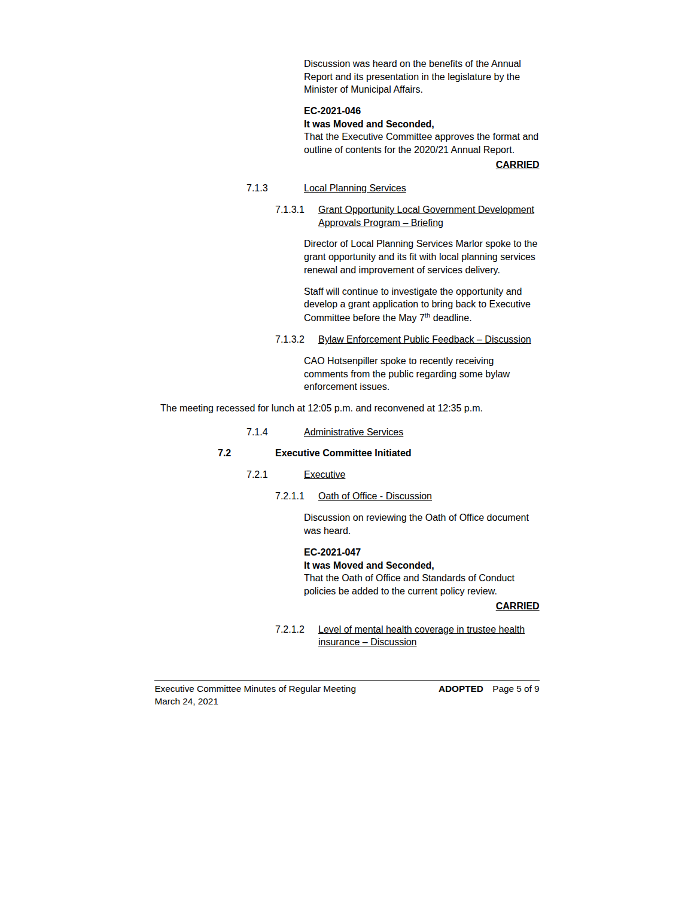Discussion was heard on the benefits of the Annual Report and its presentation in the legislature by the Minister of Municipal Affairs.
EC-2021-046
It was Moved and Seconded,
That the Executive Committee approves the format and outline of contents for the 2020/21 Annual Report.
CARRIED
7.1.3 Local Planning Services
7.1.3.1 Grant Opportunity Local Government Development Approvals Program – Briefing
Director of Local Planning Services Marlor spoke to the grant opportunity and its fit with local planning services renewal and improvement of services delivery.
Staff will continue to investigate the opportunity and develop a grant application to bring back to Executive Committee before the May 7th deadline.
7.1.3.2 Bylaw Enforcement Public Feedback – Discussion
CAO Hotsenpiller spoke to recently receiving comments from the public regarding some bylaw enforcement issues.
The meeting recessed for lunch at 12:05 p.m. and reconvened at 12:35 p.m.
7.1.4 Administrative Services
7.2 Executive Committee Initiated
7.2.1 Executive
7.2.1.1 Oath of Office - Discussion
Discussion on reviewing the Oath of Office document was heard.
EC-2021-047
It was Moved and Seconded,
That the Oath of Office and Standards of Conduct policies be added to the current policy review.
CARRIED
7.2.1.2 Level of mental health coverage in trustee health insurance – Discussion
Executive Committee Minutes of Regular Meeting
March 24, 2021
ADOPTED
Page 5 of 9